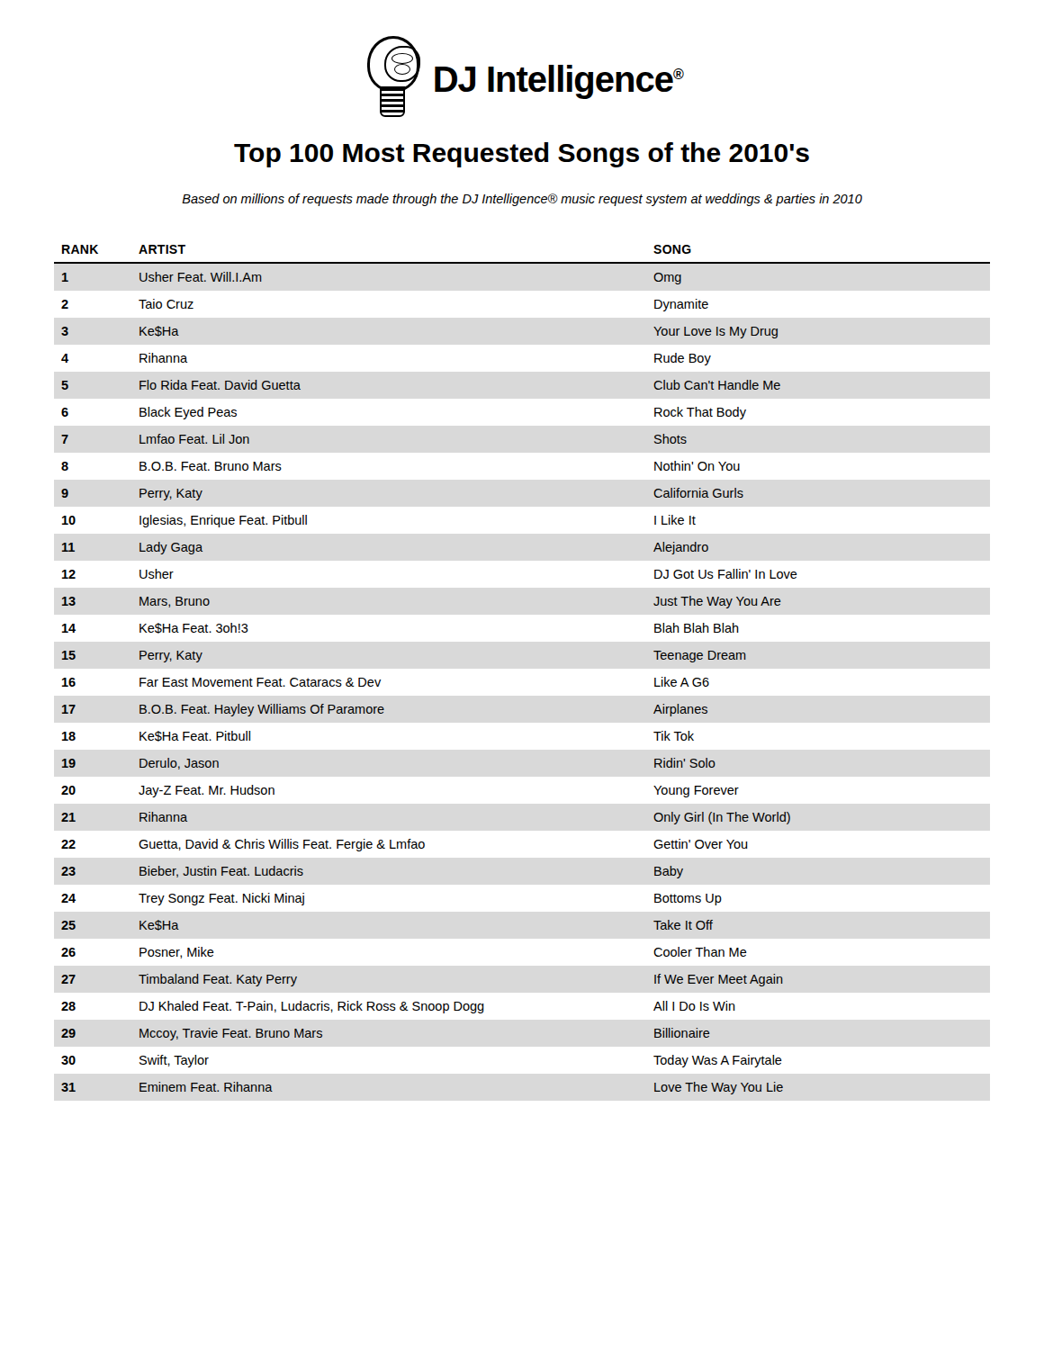DJ Intelligence®
Top 100 Most Requested Songs of the 2010's
Based on millions of requests made through the DJ Intelligence® music request system at weddings & parties in 2010
| RANK | ARTIST | SONG |
| --- | --- | --- |
| 1 | Usher Feat. Will.I.Am | Omg |
| 2 | Taio Cruz | Dynamite |
| 3 | Ke$Ha | Your Love Is My Drug |
| 4 | Rihanna | Rude Boy |
| 5 | Flo Rida Feat. David Guetta | Club Can't Handle Me |
| 6 | Black Eyed Peas | Rock That Body |
| 7 | Lmfao Feat. Lil Jon | Shots |
| 8 | B.O.B. Feat. Bruno Mars | Nothin' On You |
| 9 | Perry, Katy | California Gurls |
| 10 | Iglesias, Enrique Feat. Pitbull | I Like It |
| 11 | Lady Gaga | Alejandro |
| 12 | Usher | DJ Got Us Fallin' In Love |
| 13 | Mars, Bruno | Just The Way You Are |
| 14 | Ke$Ha Feat. 3oh!3 | Blah Blah Blah |
| 15 | Perry, Katy | Teenage Dream |
| 16 | Far East Movement Feat. Cataracs & Dev | Like A G6 |
| 17 | B.O.B. Feat. Hayley Williams Of Paramore | Airplanes |
| 18 | Ke$Ha Feat. Pitbull | Tik Tok |
| 19 | Derulo, Jason | Ridin' Solo |
| 20 | Jay-Z Feat. Mr. Hudson | Young Forever |
| 21 | Rihanna | Only Girl (In The World) |
| 22 | Guetta, David & Chris Willis Feat. Fergie & Lmfao | Gettin' Over You |
| 23 | Bieber, Justin Feat. Ludacris | Baby |
| 24 | Trey Songz Feat. Nicki Minaj | Bottoms Up |
| 25 | Ke$Ha | Take It Off |
| 26 | Posner, Mike | Cooler Than Me |
| 27 | Timbaland Feat. Katy Perry | If We Ever Meet Again |
| 28 | DJ Khaled Feat. T-Pain, Ludacris, Rick Ross & Snoop Dogg | All I Do Is Win |
| 29 | Mccoy, Travie Feat. Bruno Mars | Billionaire |
| 30 | Swift, Taylor | Today Was A Fairytale |
| 31 | Eminem Feat. Rihanna | Love The Way You Lie |